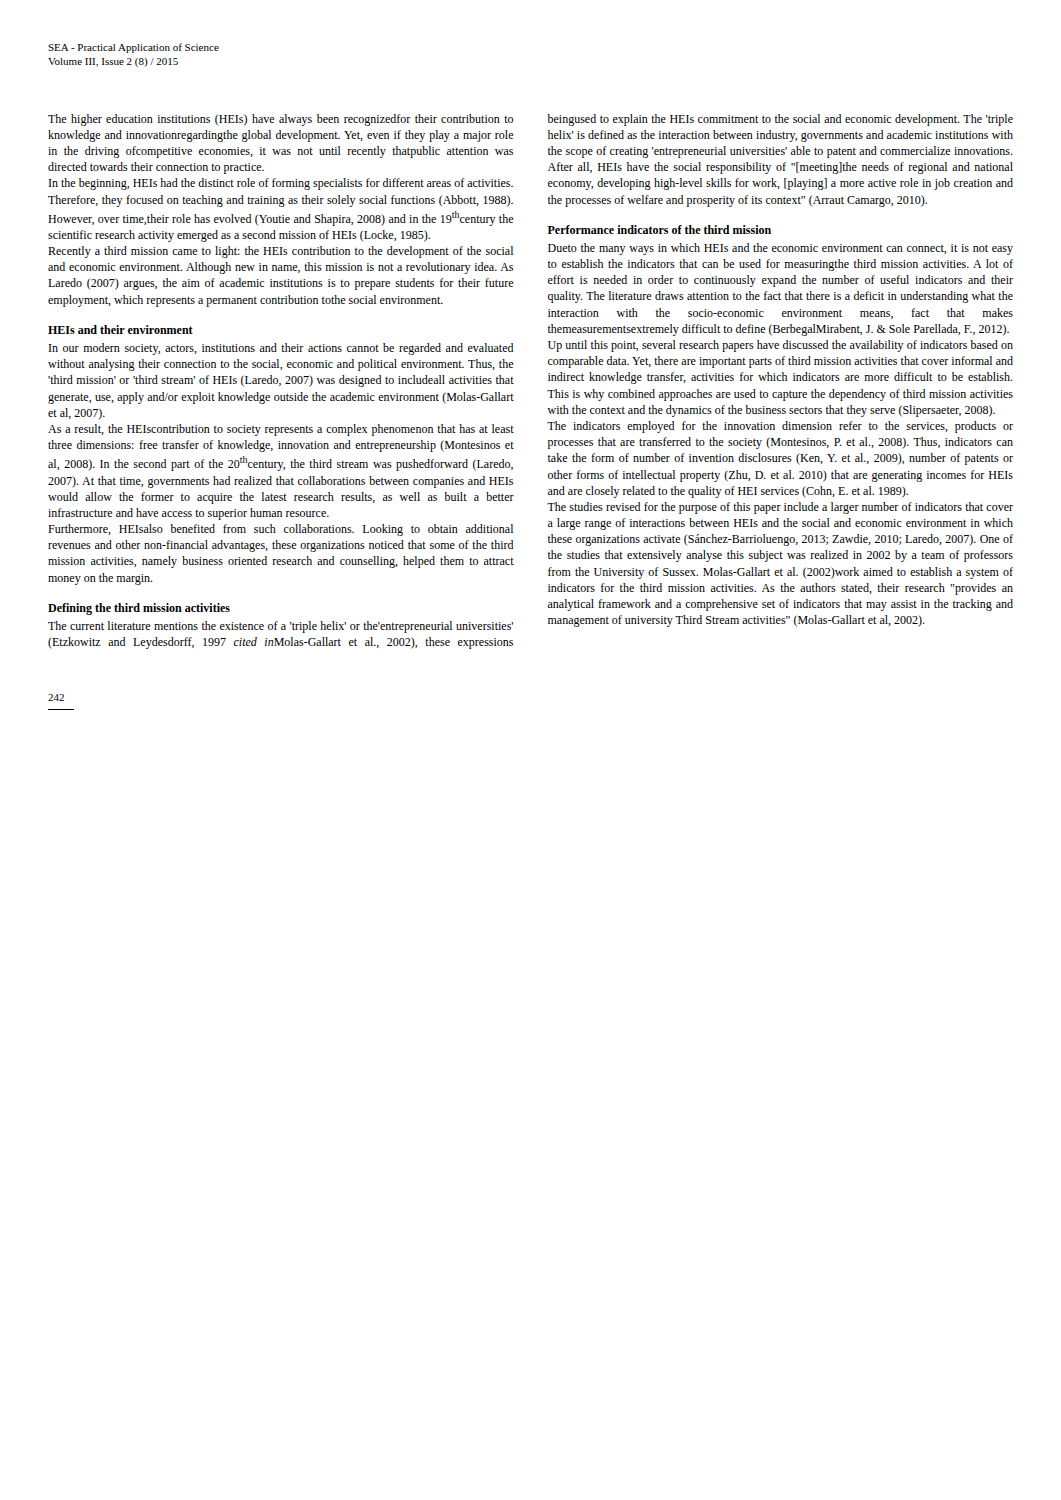SEA - Practical Application of Science
Volume III, Issue 2 (8) / 2015
The higher education institutions (HEIs) have always been recognizedfor their contribution to knowledge and innovationregardingthe global development. Yet, even if they play a major role in the driving ofcompetitive economies, it was not until recently thatpublic attention was directed towards their connection to practice.
In the beginning, HEIs had the distinct role of forming specialists for different areas of activities. Therefore, they focused on teaching and training as their solely social functions (Abbott, 1988). However, over time,their role has evolved (Youtie and Shapira, 2008) and in the 19thcentury the scientific research activity emerged as a second mission of HEIs (Locke, 1985).
Recently a third mission came to light: the HEIs contribution to the development of the social and economic environment. Although new in name, this mission is not a revolutionary idea. As Laredo (2007) argues, the aim of academic institutions is to prepare students for their future employment, which represents a permanent contribution tothe social environment.
HEIs and their environment
In our modern society, actors, institutions and their actions cannot be regarded and evaluated without analysing their connection to the social, economic and political environment. Thus, the 'third mission' or 'third stream' of HEIs (Laredo, 2007) was designed to includeall activities that generate, use, apply and/or exploit knowledge outside the academic environment (Molas-Gallart et al, 2007).
As a result, the HEIscontribution to society represents a complex phenomenon that has at least three dimensions: free transfer of knowledge, innovation and entrepreneurship (Montesinos et al, 2008). In the second part of the 20thcentury, the third stream was pushedforward (Laredo, 2007). At that time, governments had realized that collaborations between companies and HEIs would allow the former to acquire the latest research results, as well as built a better infrastructure and have access to superior human resource.
Furthermore, HEIsalso benefited from such collaborations. Looking to obtain additional revenues and other non-financial advantages, these organizations noticed that some of the third mission activities, namely business oriented research and counselling, helped them to attract money on the margin.
Defining the third mission activities
The current literature mentions the existence of a 'triple helix' or the'entrepreneurial universities' (Etzkowitz and Leydesdorff, 1997 cited in Molas-Gallart et al., 2002), these expressions beingused to explain the HEIs commitment to the social and economic development. The 'triple helix' is defined as the interaction between industry, governments and academic institutions with the scope of creating 'entrepreneurial universities' able to patent and commercialize innovations. After all, HEIs have the social responsibility of "[meeting]the needs of regional and national economy, developing high-level skills for work, [playing] a more active role in job creation and the processes of welfare and prosperity of its context" (Arraut Camargo, 2010).
Performance indicators of the third mission
Dueto the many ways in which HEIs and the economic environment can connect, it is not easy to establish the indicators that can be used for measuringthe third mission activities. A lot of effort is needed in order to continuously expand the number of useful indicators and their quality. The literature draws attention to the fact that there is a deficit in understanding what the interaction with the socio-economic environment means, fact that makes themeasurementsextremely difficult to define (BerbegalMirabent, J. & Sole Parellada, F., 2012).
Up until this point, several research papers have discussed the availability of indicators based on comparable data. Yet, there are important parts of third mission activities that cover informal and indirect knowledge transfer, activities for which indicators are more difficult to be establish. This is why combined approaches are used to capture the dependency of third mission activities with the context and the dynamics of the business sectors that they serve (Slipersaeter, 2008).
The indicators employed for the innovation dimension refer to the services, products or processes that are transferred to the society (Montesinos, P. et al., 2008). Thus, indicators can take the form of number of invention disclosures (Ken, Y. et al., 2009), number of patents or other forms of intellectual property (Zhu, D. et al. 2010) that are generating incomes for HEIs and are closely related to the quality of HEI services (Cohn, E. et al. 1989).
The studies revised for the purpose of this paper include a larger number of indicators that cover a large range of interactions between HEIs and the social and economic environment in which these organizations activate (Sánchez-Barrioluengo, 2013; Zawdie, 2010; Laredo, 2007). One of the studies that extensively analyse this subject was realized in 2002 by a team of professors from the University of Sussex. Molas-Gallart et al. (2002)work aimed to establish a system of indicators for the third mission activities. As the authors stated, their research "provides an analytical framework and a comprehensive set of indicators that may assist in the tracking and management of university Third Stream activities" (Molas-Gallart et al, 2002).
242